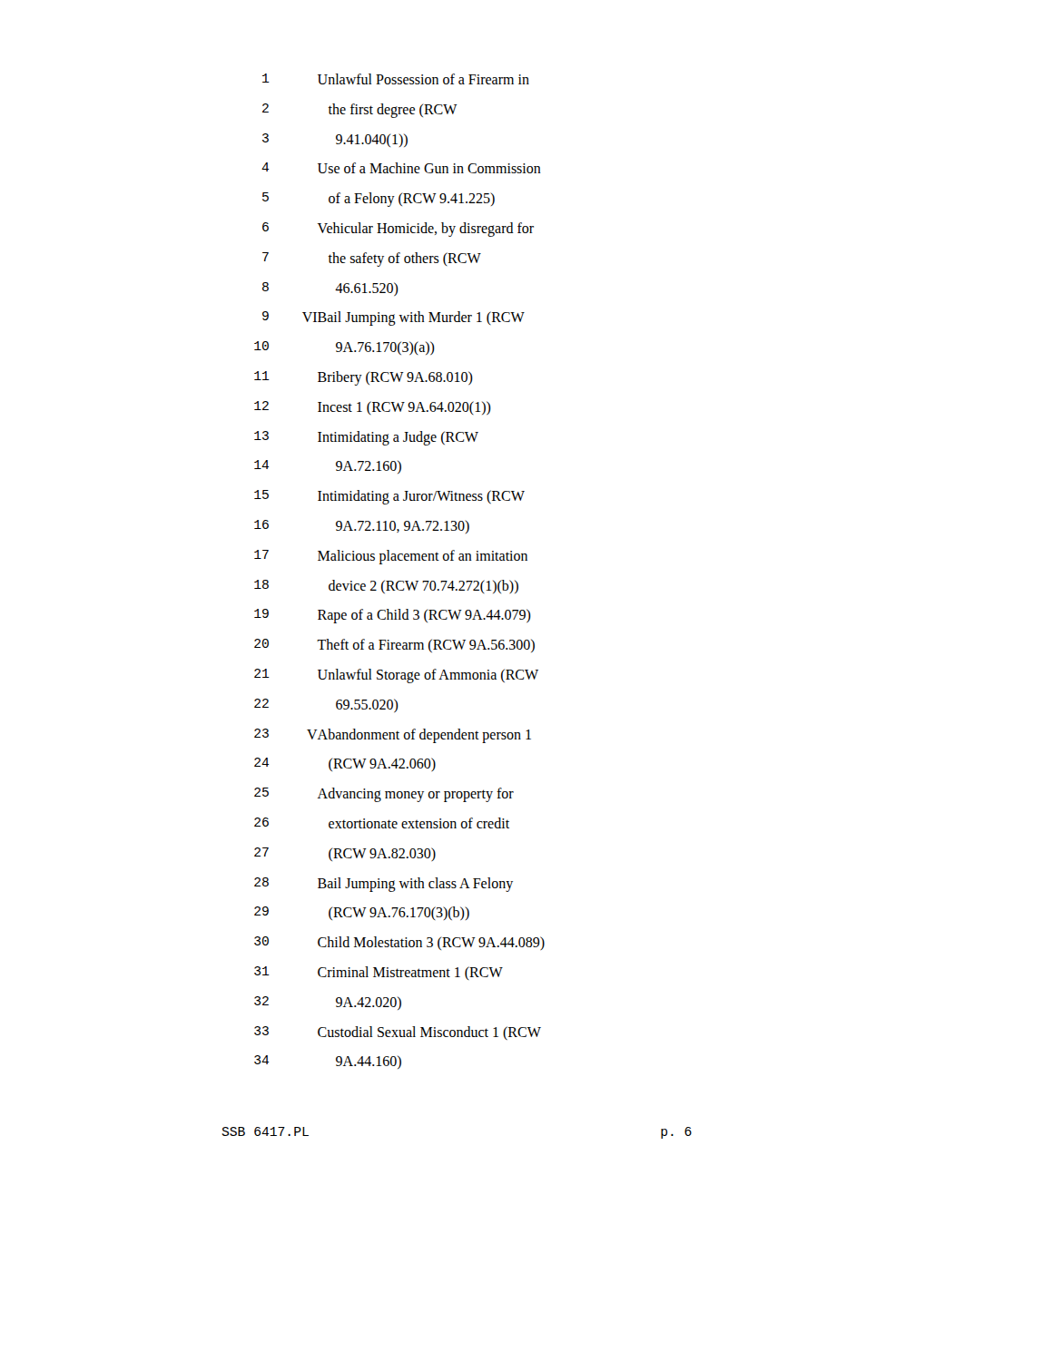| 1 | | Unlawful Possession of a Firearm in |
| 2 | | the first degree (RCW |
| 3 | | 9.41.040(1)) |
| 4 | | Use of a Machine Gun in Commission |
| 5 | | of a Felony (RCW 9.41.225) |
| 6 | | Vehicular Homicide, by disregard for |
| 7 | | the safety of others (RCW |
| 8 | | 46.61.520) |
| 9 | VI | Bail Jumping with Murder 1 (RCW |
| 10 | | 9A.76.170(3)(a)) |
| 11 | | Bribery (RCW 9A.68.010) |
| 12 | | Incest 1 (RCW 9A.64.020(1)) |
| 13 | | Intimidating a Judge (RCW |
| 14 | | 9A.72.160) |
| 15 | | Intimidating a Juror/Witness (RCW |
| 16 | | 9A.72.110, 9A.72.130) |
| 17 | | Malicious placement of an imitation |
| 18 | | device 2 (RCW 70.74.272(1)(b)) |
| 19 | | Rape of a Child 3 (RCW 9A.44.079) |
| 20 | | Theft of a Firearm (RCW 9A.56.300) |
| 21 | | Unlawful Storage of Ammonia (RCW |
| 22 | | 69.55.020) |
| 23 | V | Abandonment of dependent person 1 |
| 24 | | (RCW 9A.42.060) |
| 25 | | Advancing money or property for |
| 26 | | extortionate extension of credit |
| 27 | | (RCW 9A.82.030) |
| 28 | | Bail Jumping with class A Felony |
| 29 | | (RCW 9A.76.170(3)(b)) |
| 30 | | Child Molestation 3 (RCW 9A.44.089) |
| 31 | | Criminal Mistreatment 1 (RCW |
| 32 | | 9A.42.020) |
| 33 | | Custodial Sexual Misconduct 1 (RCW |
| 34 | | 9A.44.160) |
SSB 6417.PL
p. 6